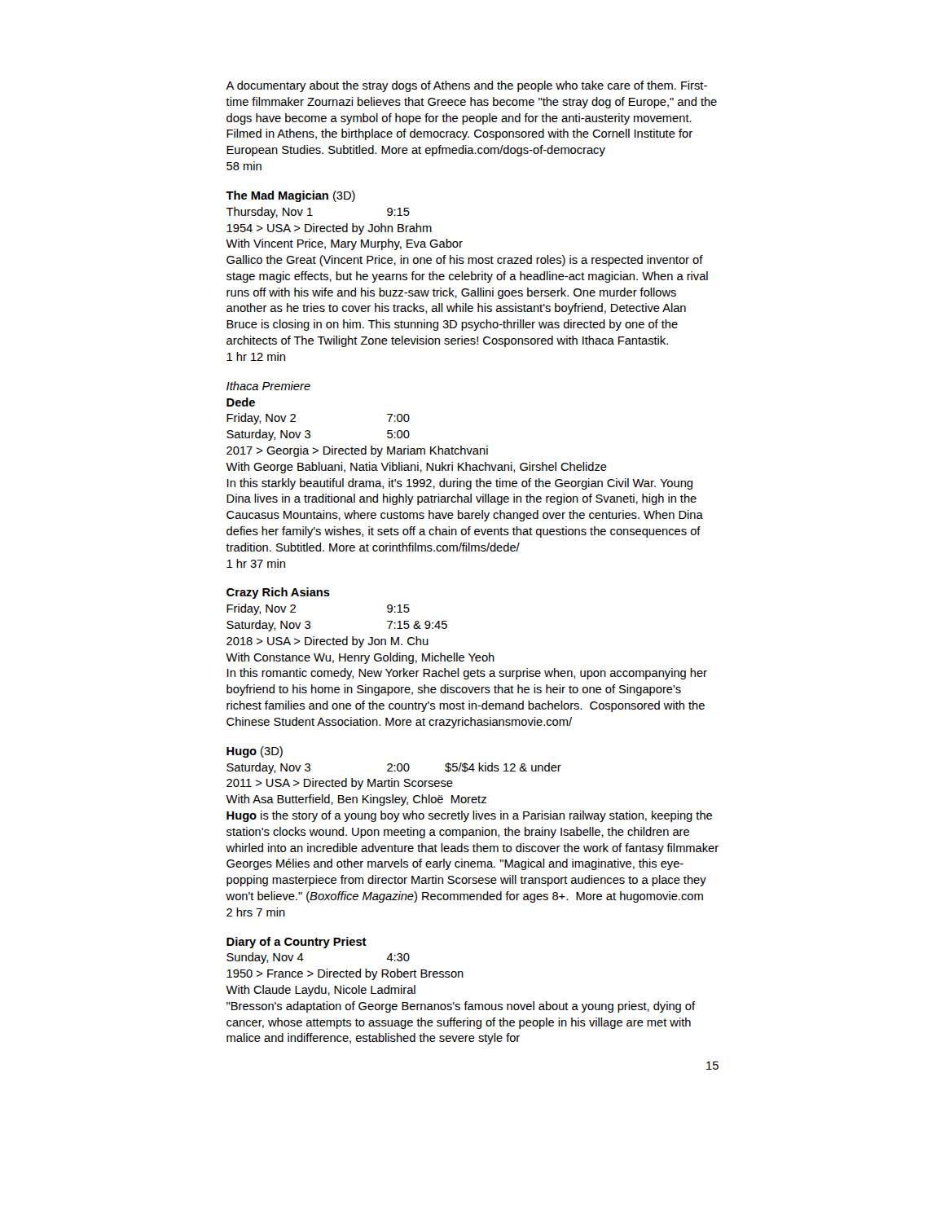A documentary about the stray dogs of Athens and the people who take care of them. First-time filmmaker Zournazi believes that Greece has become "the stray dog of Europe," and the dogs have become a symbol of hope for the people and for the anti-austerity movement. Filmed in Athens, the birthplace of democracy. Cosponsored with the Cornell Institute for European Studies. Subtitled. More at epfmedia.com/dogs-of-democracy
58 min
The Mad Magician (3D)
Thursday, Nov 19:15
1954 > USA > Directed by John Brahm
With Vincent Price, Mary Murphy, Eva Gabor
Gallico the Great (Vincent Price, in one of his most crazed roles) is a respected inventor of stage magic effects, but he yearns for the celebrity of a headline-act magician. When a rival runs off with his wife and his buzz-saw trick, Gallini goes berserk. One murder follows another as he tries to cover his tracks, all while his assistant's boyfriend, Detective Alan Bruce is closing in on him. This stunning 3D psycho-thriller was directed by one of the architects of The Twilight Zone television series! Cosponsored with Ithaca Fantastik.
1 hr 12 min
Ithaca Premiere
Dede
Friday, Nov 27:00
Saturday, Nov 35:00
2017 > Georgia > Directed by Mariam Khatchvani
With George Babluani, Natia Vibliani, Nukri Khachvani, Girshel Chelidze
In this starkly beautiful drama, it's 1992, during the time of the Georgian Civil War. Young Dina lives in a traditional and highly patriarchal village in the region of Svaneti, high in the Caucasus Mountains, where customs have barely changed over the centuries. When Dina defies her family's wishes, it sets off a chain of events that questions the consequences of tradition. Subtitled. More at corinthfilms.com/films/dede/
1 hr 37 min
Crazy Rich Asians
Friday, Nov 29:15
Saturday, Nov 37:15 & 9:45
2018 > USA > Directed by Jon M. Chu
With Constance Wu, Henry Golding, Michelle Yeoh
In this romantic comedy, New Yorker Rachel gets a surprise when, upon accompanying her boyfriend to his home in Singapore, she discovers that he is heir to one of Singapore's richest families and one of the country's most in-demand bachelors. Cosponsored with the Chinese Student Association. More at crazyrichasiansmovie.com/
Hugo (3D)
Saturday, Nov 32:00$5/$4 kids 12 & under
2011 > USA > Directed by Martin Scorsese
With Asa Butterfield, Ben Kingsley, Chloë Moretz
Hugo is the story of a young boy who secretly lives in a Parisian railway station, keeping the station's clocks wound. Upon meeting a companion, the brainy Isabelle, the children are whirled into an incredible adventure that leads them to discover the work of fantasy filmmaker Georges Mélies and other marvels of early cinema. "Magical and imaginative, this eye-popping masterpiece from director Martin Scorsese will transport audiences to a place they won't believe." (Boxoffice Magazine) Recommended for ages 8+. More at hugomovie.com
2 hrs 7 min
Diary of a Country Priest
Sunday, Nov 44:30
1950 > France > Directed by Robert Bresson
With Claude Laydu, Nicole Ladmiral
"Bresson's adaptation of George Bernanos's famous novel about a young priest, dying of cancer, whose attempts to assuage the suffering of the people in his village are met with malice and indifference, established the severe style for
15